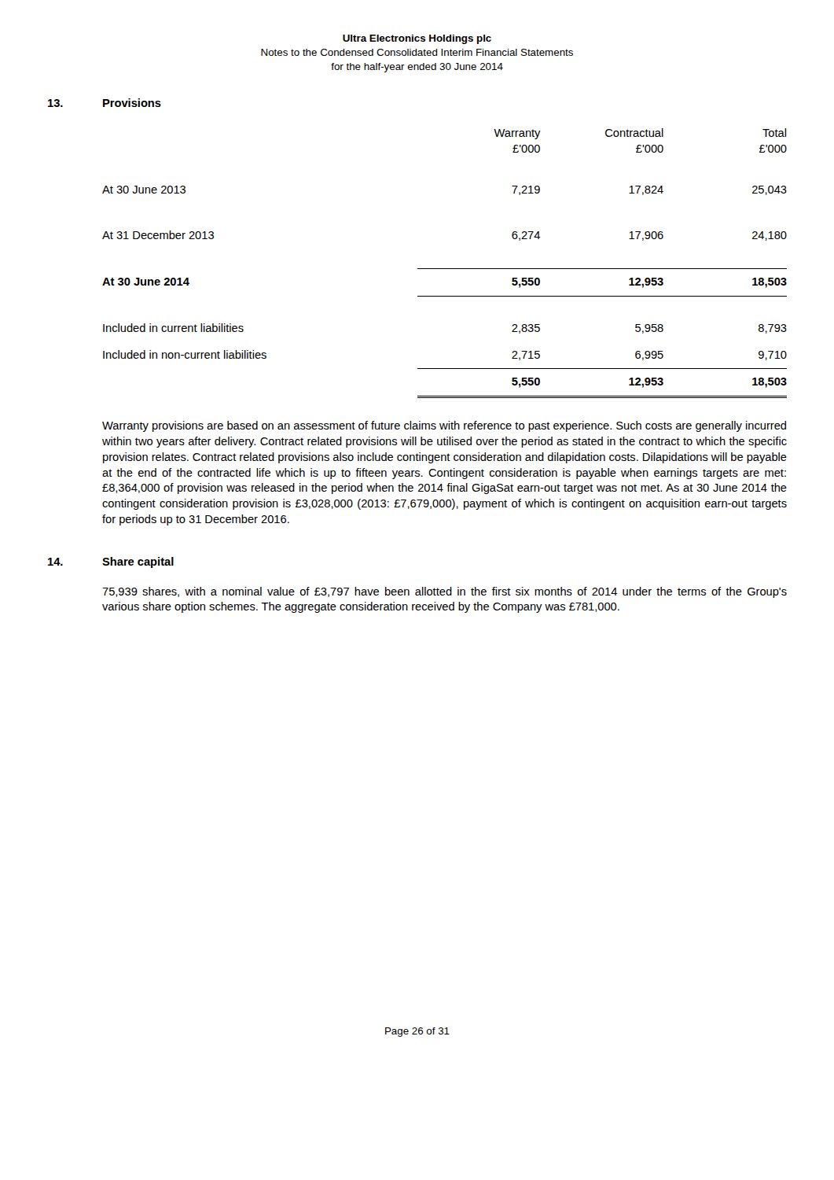Ultra Electronics Holdings plc
Notes to the Condensed Consolidated Interim Financial Statements
for the half-year ended 30 June 2014
13.
Provisions
| | Warranty £'000 | Contractual £'000 | Total £'000 |
| --- | --- | --- | --- |
| At 30 June 2013 | 7,219 | 17,824 | 25,043 |
| At 31 December 2013 | 6,274 | 17,906 | 24,180 |
| At 30 June 2014 | 5,550 | 12,953 | 18,503 |
| Included in current liabilities | 2,835 | 5,958 | 8,793 |
| Included in non-current liabilities | 2,715 | 6,995 | 9,710 |
| | 5,550 | 12,953 | 18,503 |
Warranty provisions are based on an assessment of future claims with reference to past experience. Such costs are generally incurred within two years after delivery. Contract related provisions will be utilised over the period as stated in the contract to which the specific provision relates. Contract related provisions also include contingent consideration and dilapidation costs. Dilapidations will be payable at the end of the contracted life which is up to fifteen years. Contingent consideration is payable when earnings targets are met: £8,364,000 of provision was released in the period when the 2014 final GigaSat earn-out target was not met. As at 30 June 2014 the contingent consideration provision is £3,028,000 (2013: £7,679,000), payment of which is contingent on acquisition earn-out targets for periods up to 31 December 2016.
14.
Share capital
75,939 shares, with a nominal value of £3,797 have been allotted in the first six months of 2014 under the terms of the Group's various share option schemes. The aggregate consideration received by the Company was £781,000.
Page 26 of 31